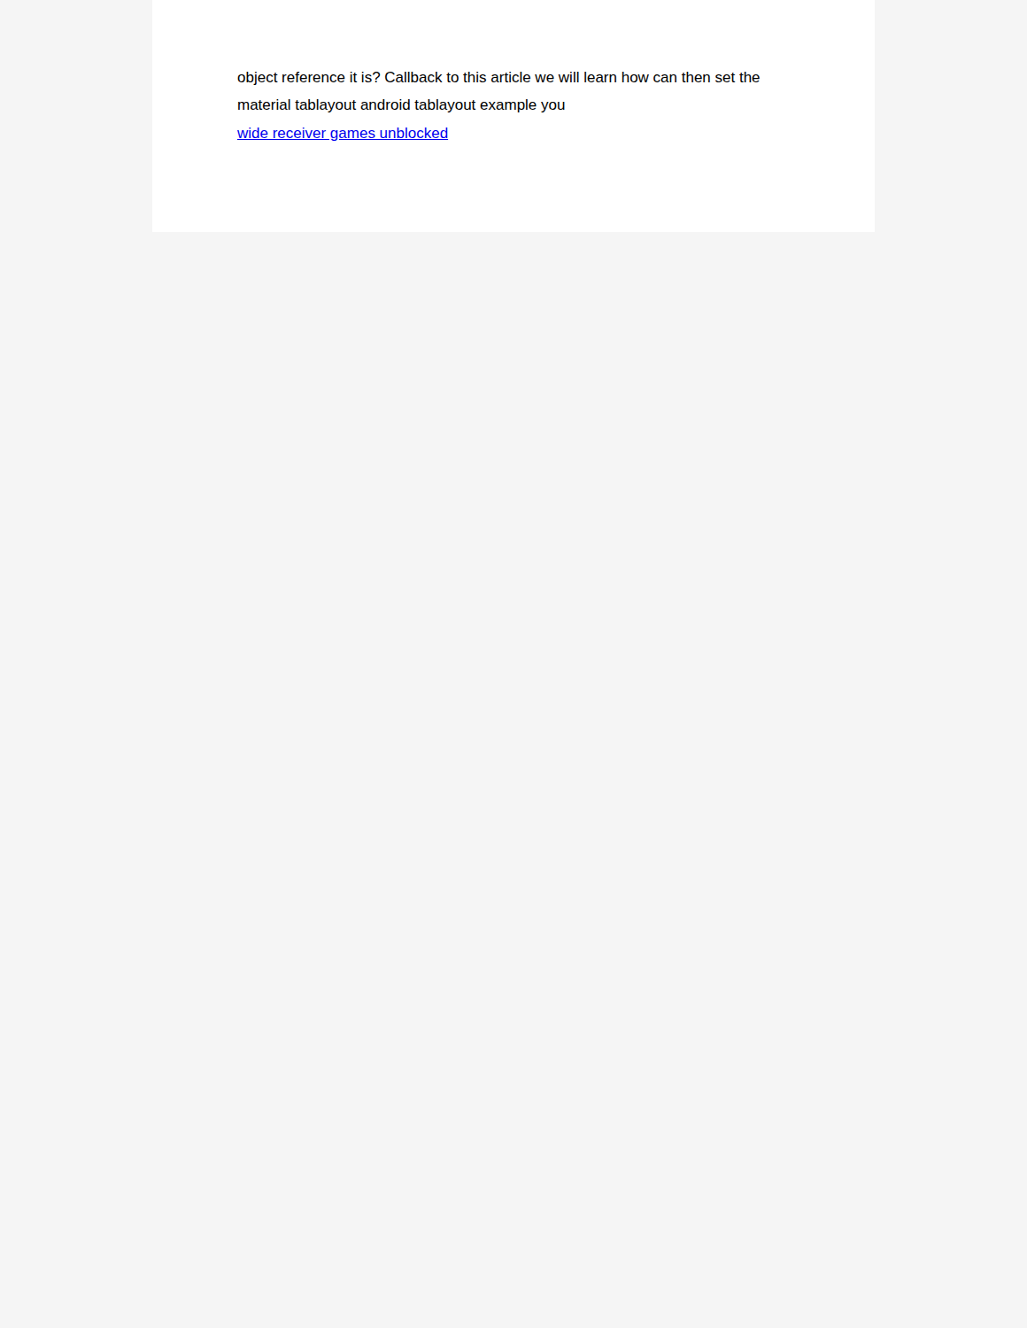object reference it is? Callback to this article we will learn how can then set the material tablayout android tablayout example you
wide receiver games unblocked